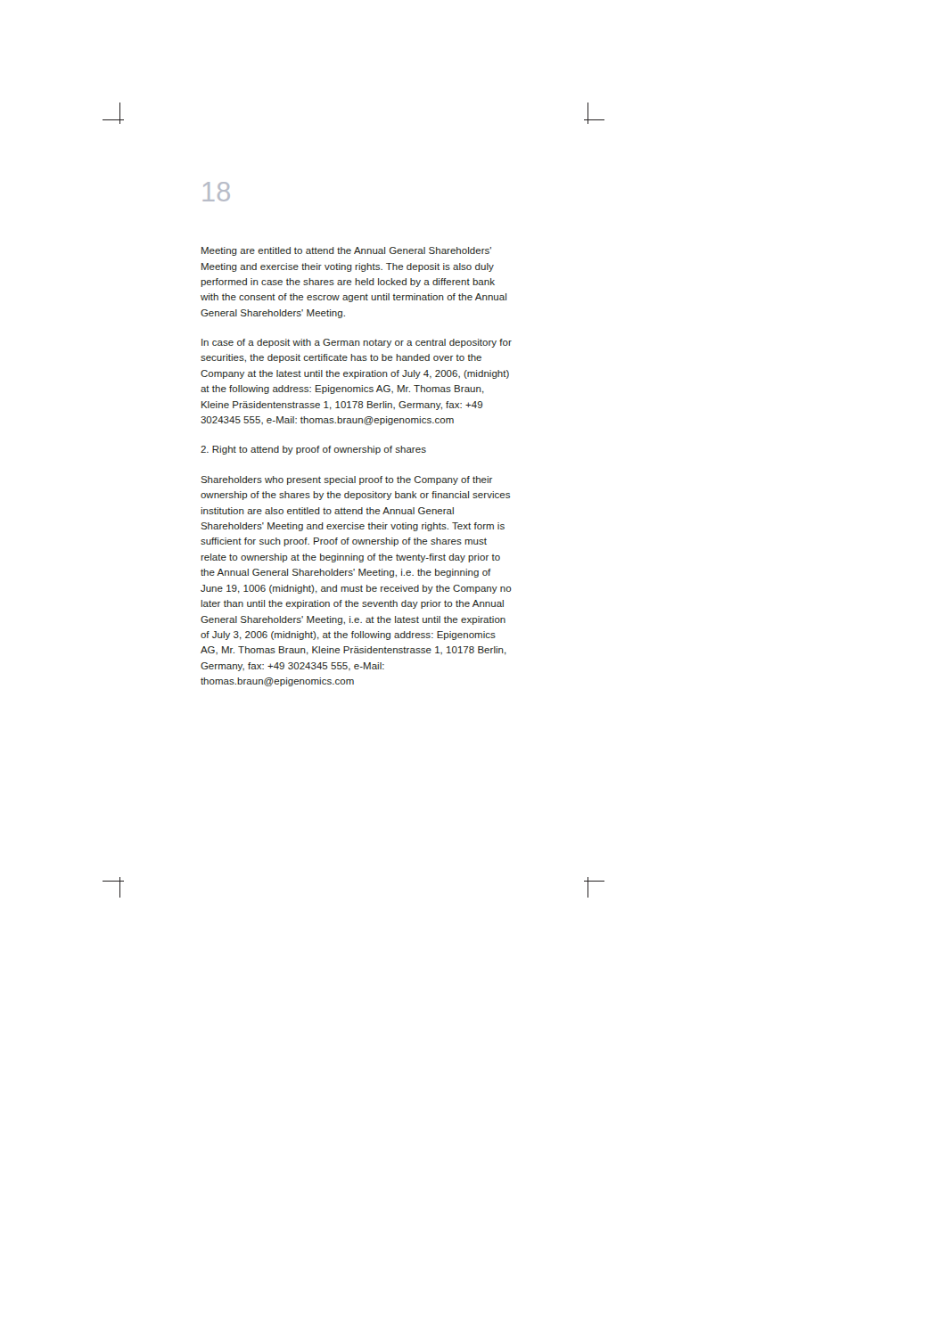18
Meeting are entitled to attend the Annual General Shareholders' Meeting and exercise their voting rights. The deposit is also duly performed in case the shares are held locked by a different bank with the consent of the escrow agent until termination of the Annual General Shareholders' Meeting.
In case of a deposit with a German notary or a central depository for securities, the deposit certificate has to be handed over to the Company at the latest until the expiration of July 4, 2006, (midnight) at the following address: Epigenomics AG, Mr. Thomas Braun, Kleine Präsidentenstrasse 1, 10178 Berlin, Germany, fax: +49 3024345 555, e-Mail: thomas.braun@epigenomics.com
2. Right to attend by proof of ownership of shares
Shareholders who present special proof to the Company of their ownership of the shares by the depository bank or financial services institution are also entitled to attend the Annual General Shareholders' Meeting and exercise their voting rights. Text form is sufficient for such proof. Proof of ownership of the shares must relate to ownership at the beginning of the twenty-first day prior to the Annual General Shareholders' Meeting, i.e. the beginning of June 19, 1006 (midnight), and must be received by the Company no later than until the expiration of the seventh day prior to the Annual General Shareholders' Meeting, i.e. at the latest until the expiration of July 3, 2006 (midnight), at the following address: Epigenomics AG, Mr. Thomas Braun, Kleine Präsidentenstrasse 1, 10178 Berlin, Germany, fax: +49 3024345 555, e-Mail: thomas.braun@epigenomics.com